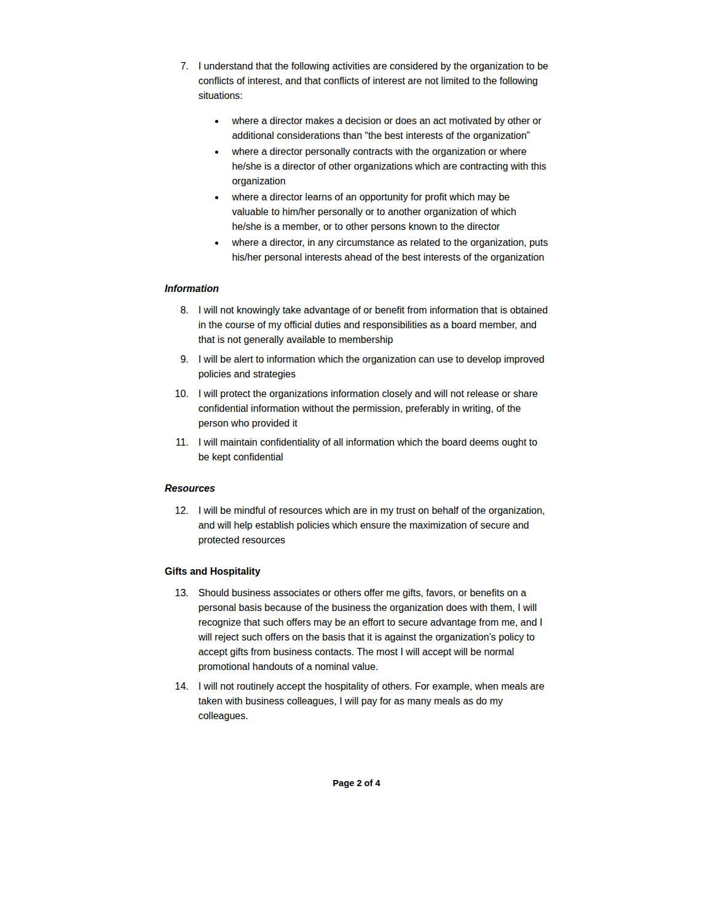I understand that the following activities are considered by the organization to be conflicts of interest, and that conflicts of interest are not limited to the following situations:
where a director makes a decision or does an act motivated by other or additional considerations than “the best interests of the organization”
where a director personally contracts with the organization or where he/she is a director of other organizations which are contracting with this organization
where a director learns of an opportunity for profit which may be valuable to him/her personally or to another organization of which he/she is a member, or to other persons known to the director
where a director, in any circumstance as related to the organization, puts his/her personal interests ahead of the best interests of the organization
Information
I will not knowingly take advantage of or benefit from information that is obtained in the course of my official duties and responsibilities as a board member, and that is not generally available to membership
I will be alert to information which the organization can use to develop improved policies and strategies
I will protect the organizations information closely and will not release or share confidential information without the permission, preferably in writing, of the person who provided it
I will maintain confidentiality of all information which the board deems ought to be kept confidential
Resources
I will be mindful of resources which are in my trust on behalf of the organization, and will help establish policies which ensure the maximization of secure and protected resources
Gifts and Hospitality
Should business associates or others offer me gifts, favors, or benefits on a personal basis because of the business the organization does with them, I will recognize that such offers may be an effort to secure advantage from me, and I will reject such offers on the basis that it is against the organization’s policy to accept gifts from business contacts. The most I will accept will be normal promotional handouts of a nominal value.
I will not routinely accept the hospitality of others. For example, when meals are taken with business colleagues, I will pay for as many meals as do my colleagues.
Page 2 of 4